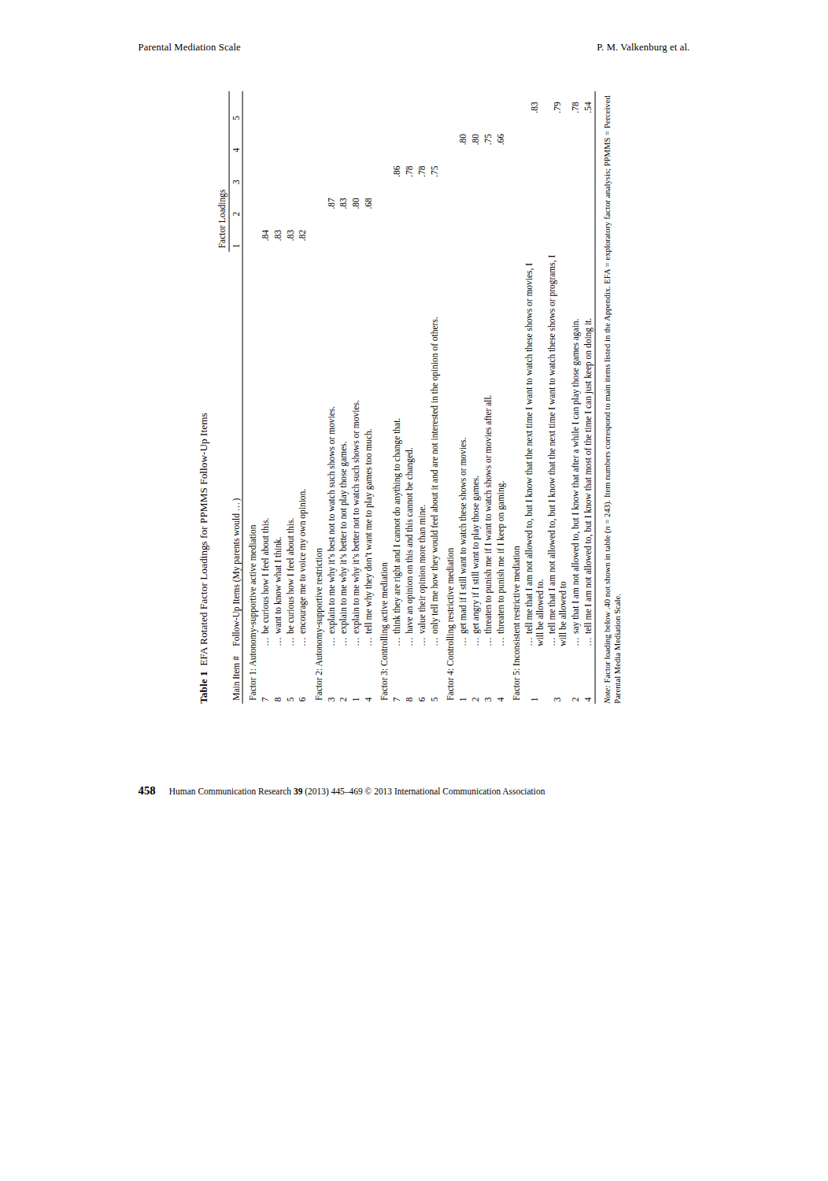Parental Mediation Scale
P. M. Valkenburg et al.
Table 1 EFA Rotated Factor Loadings for PPMMS Follow-Up Items
| | | Factor Loadings |
| --- | --- | --- |
| Main Item # | Follow-Up Items (My parents would … ) | 1 | 2 | 3 | 4 | 5 |
| Factor 1: Autonomy-supportive active mediation |
| 7 | … be curious how I feel about this. | .84 | | | | |
| 8 | … want to know what I think. | .83 | | | | |
| 5 | … be curious how I feel about this. | .83 | | | | |
| 6 | … encourage me to voice my own opinion. | .82 | | | | |
| Factor 2: Autonomy-supportive restriction |
| 3 | … explain to me why it’s best not to watch such shows or movies. | | .87 | | | |
| 2 | … explain to me why it’s better to not play those games. | | .83 | | | |
| 1 | … explain to me why it’s better not to watch such shows or movies. | | .80 | | | |
| 4 | … tell me why they don’t want me to play games too much. | | .68 | | | |
| Factor 3: Controlling active mediation |
| 7 | … think they are right and I cannot do anything to change that. | | | .86 | | |
| 8 | … have an opinion on this and this cannot be changed. | | | .78 | | |
| 6 | … value their opinion more than mine. | | | .78 | | |
| 5 | … only tell me how they would feel about it and are not interested in the opinion of others. | | | .75 | | |
| Factor 4: Controlling restrictive mediation |
| 1 | … get mad if I still want to watch these shows or movies. | | | | .80 | |
| 2 | … get angry if I still want to play those games. | | | | .80 | |
| 3 | … threaten to punish me if I want to watch shows or movies after all. | | | | .75 | |
| 4 | … threaten to punish me if I keep on gaming. | | | | .66 | |
| Factor 5: Inconsistent restrictive mediation |
| 1 | … tell me that I am not allowed to, but I know that the next time I want to watch these shows or movies, I will be allowed to. | | | | | .83 |
| 3 | … tell me that I am not allowed to, but I know that the next time I want to watch these shows or programs, I will be allowed to | | | | | .79 |
| 2 | … say that I am not allowed to, but I know that after a while I can play those games again. | | | | | .78 |
| 4 | … tell me I am not allowed to, but I know that most of the time I can just keep on doing it. | | | | | .54 |
Note: Factor loading below .40 not shown in table (n = 243). Item numbers correspond to main items listed in the Appendix. EFA = exploratory factor analysis; PPMMS = Perceived Parental Media Mediation Scale.
458
Human Communication Research 39 (2013) 445–469 © 2013 International Communication Association